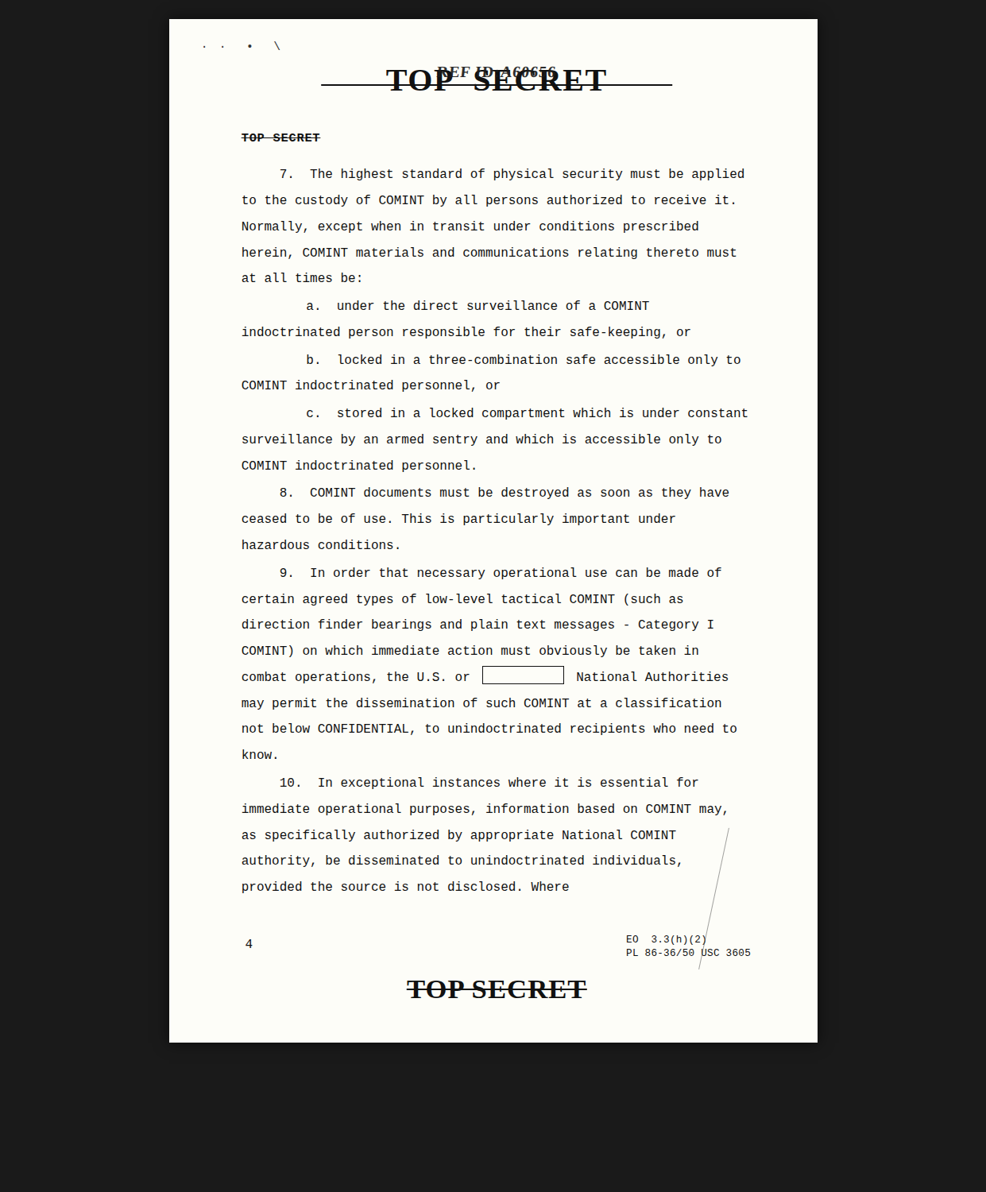· · • \
TOP SECRET REF ID:A60656
TOP SECRET
7. The highest standard of physical security must be applied to the custody of COMINT by all persons authorized to receive it. Normally, except when in transit under conditions prescribed herein, COMINT materials and communications relating thereto must at all times be:
a. under the direct surveillance of a COMINT indoctrinated person responsible for their safe-keeping, or
b. locked in a three-combination safe accessible only to COMINT indoctrinated personnel, or
c. stored in a locked compartment which is under constant surveillance by an armed sentry and which is accessible only to COMINT indoctrinated personnel.
8. COMINT documents must be destroyed as soon as they have ceased to be of use. This is particularly important under hazardous conditions.
9. In order that necessary operational use can be made of certain agreed types of low-level tactical COMINT (such as direction finder bearings and plain text messages - Category I COMINT) on which immediate action must obviously be taken in combat operations, the U.S. or National Authorities may permit the dissemination of such COMINT at a classification not below CONFIDENTIAL, to unindoctrinated recipients who need to know.
10. In exceptional instances where it is essential for immediate operational purposes, information based on COMINT may, as specifically authorized by appropriate National COMINT authority, be disseminated to unindoctrinated individuals, provided the source is not disclosed. Where
4
EO 3.3(h)(2)
PL 86-36/50 USC 3605
TOP SECRET